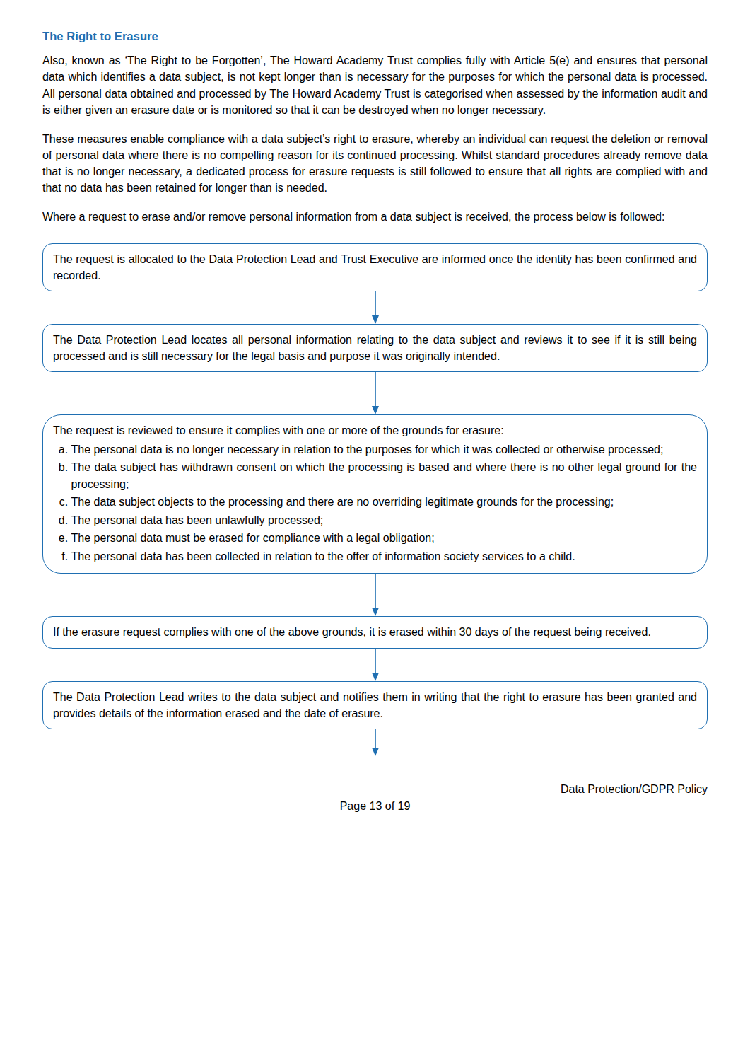The Right to Erasure
Also, known as ‘The Right to be Forgotten’, The Howard Academy Trust complies fully with Article 5(e) and ensures that personal data which identifies a data subject, is not kept longer than is necessary for the purposes for which the personal data is processed. All personal data obtained and processed by The Howard Academy Trust is categorised when assessed by the information audit and is either given an erasure date or is monitored so that it can be destroyed when no longer necessary.
These measures enable compliance with a data subject’s right to erasure, whereby an individual can request the deletion or removal of personal data where there is no compelling reason for its continued processing. Whilst standard procedures already remove data that is no longer necessary, a dedicated process for erasure requests is still followed to ensure that all rights are complied with and that no data has been retained for longer than is needed.
Where a request to erase and/or remove personal information from a data subject is received, the process below is followed:
The request is allocated to the Data Protection Lead and Trust Executive are informed once the identity has been confirmed and recorded.
The Data Protection Lead locates all personal information relating to the data subject and reviews it to see if it is still being processed and is still necessary for the legal basis and purpose it was originally intended.
The request is reviewed to ensure it complies with one or more of the grounds for erasure:
The personal data is no longer necessary in relation to the purposes for which it was collected or otherwise processed;
The data subject has withdrawn consent on which the processing is based and where there is no other legal ground for the processing;
The data subject objects to the processing and there are no overriding legitimate grounds for the processing;
The personal data has been unlawfully processed;
The personal data must be erased for compliance with a legal obligation;
The personal data has been collected in relation to the offer of information society services to a child.
If the erasure request complies with one of the above grounds, it is erased within 30 days of the request being received.
The Data Protection Lead writes to the data subject and notifies them in writing that the right to erasure has been granted and provides details of the information erased and the date of erasure.
Data Protection/GDPR Policy
Page 13 of 19